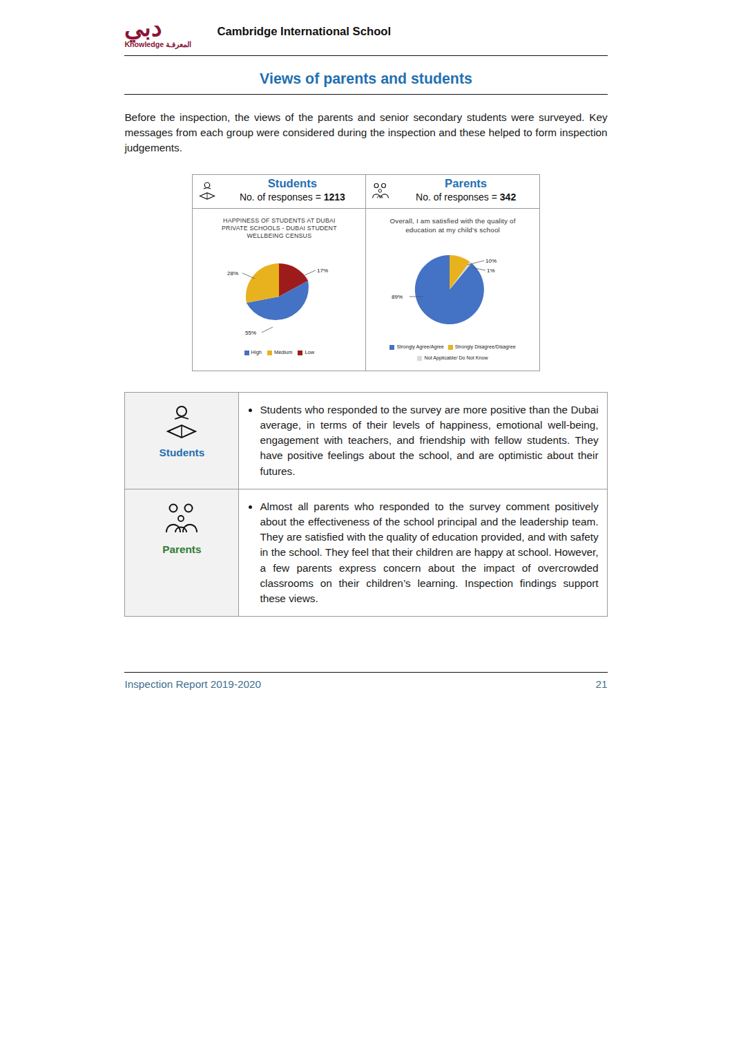دبي
Knowledge المعرفـة
Cambridge International School
Views of parents and students
Before the inspection, the views of the parents and senior secondary students were surveyed. Key messages from each group were considered during the inspection and these helped to form inspection judgements.
| Students No. of responses = 1213 | Parents No. of responses = 342 |
| --- | --- |
| Happiness of students at Dubai private schools - Dubai student wellbeing census 17% 28% 55% High Medium Low | Overall, I am satisfied with the quality of education at my child’s school 10% 1% 89% Strongly Agree/Agree Strongly Disagree/Disagree Not Applicable/ Do Not Know |
| Students | Students who responded to the survey are more positive than the Dubai average, in terms of their levels of happiness, emotional well-being, engagement with teachers, and friendship with fellow students. They have positive feelings about the school, and are optimistic about their futures. |
| Parents | Almost all parents who responded to the survey comment positively about the effectiveness of the school principal and the leadership team. They are satisfied with the quality of education provided, and with safety in the school. They feel that their children are happy at school. However, a few parents express concern about the impact of overcrowded classrooms on their children’s learning. Inspection findings support these views. |
Inspection Report 2019-2020 21